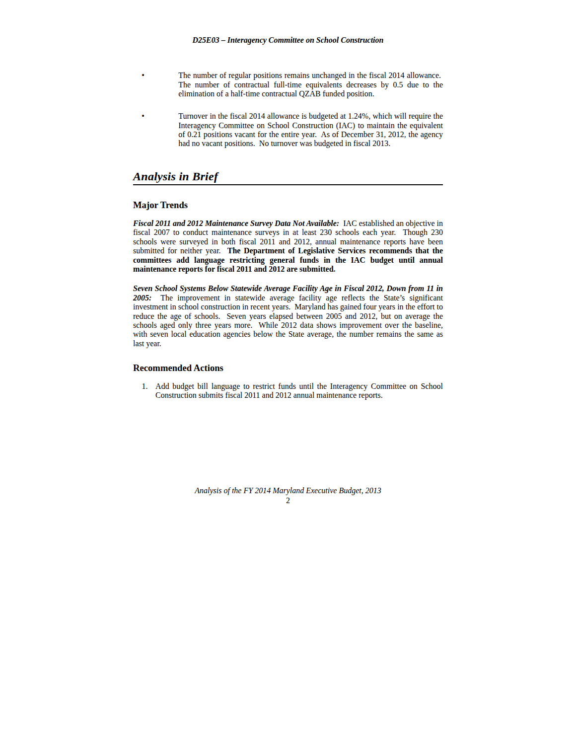D25E03 – Interagency Committee on School Construction
The number of regular positions remains unchanged in the fiscal 2014 allowance. The number of contractual full-time equivalents decreases by 0.5 due to the elimination of a half-time contractual QZAB funded position.
Turnover in the fiscal 2014 allowance is budgeted at 1.24%, which will require the Interagency Committee on School Construction (IAC) to maintain the equivalent of 0.21 positions vacant for the entire year. As of December 31, 2012, the agency had no vacant positions. No turnover was budgeted in fiscal 2013.
Analysis in Brief
Major Trends
Fiscal 2011 and 2012 Maintenance Survey Data Not Available: IAC established an objective in fiscal 2007 to conduct maintenance surveys in at least 230 schools each year. Though 230 schools were surveyed in both fiscal 2011 and 2012, annual maintenance reports have been submitted for neither year. The Department of Legislative Services recommends that the committees add language restricting general funds in the IAC budget until annual maintenance reports for fiscal 2011 and 2012 are submitted.
Seven School Systems Below Statewide Average Facility Age in Fiscal 2012, Down from 11 in 2005: The improvement in statewide average facility age reflects the State’s significant investment in school construction in recent years. Maryland has gained four years in the effort to reduce the age of schools. Seven years elapsed between 2005 and 2012, but on average the schools aged only three years more. While 2012 data shows improvement over the baseline, with seven local education agencies below the State average, the number remains the same as last year.
Recommended Actions
Add budget bill language to restrict funds until the Interagency Committee on School Construction submits fiscal 2011 and 2012 annual maintenance reports.
Analysis of the FY 2014 Maryland Executive Budget, 2013
2